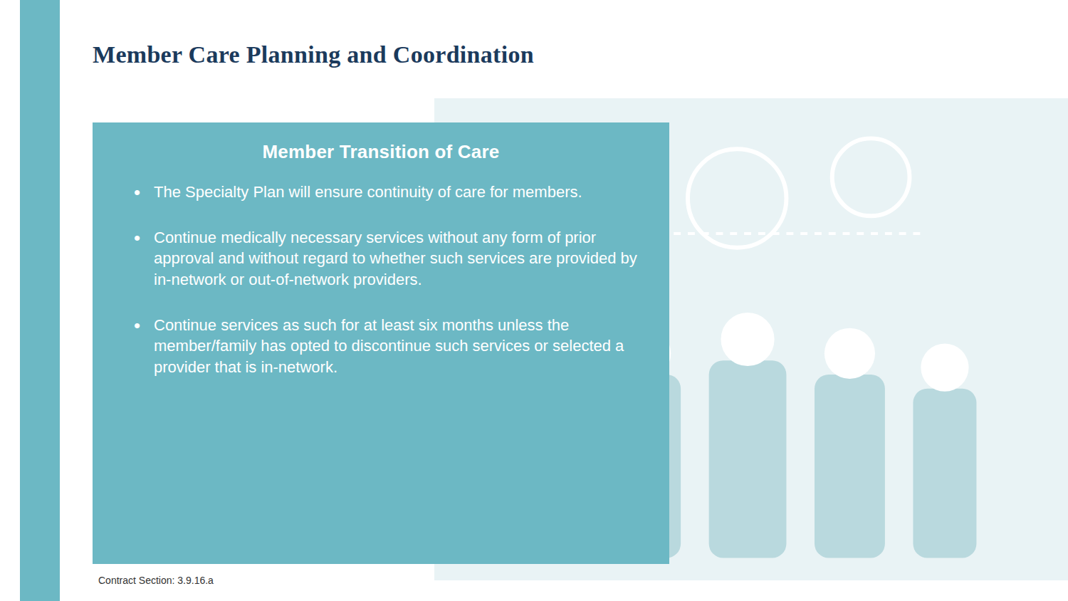Member Care Planning and Coordination
Member Transition of Care
The Specialty Plan will ensure continuity of care for members.
Continue medically necessary services without any form of prior approval and without regard to whether such services are provided by in-network or out-of-network providers.
Continue services as such for at least six months unless the member/family has opted to discontinue such services or selected a provider that is in-network.
Contract Section: 3.9.16.a